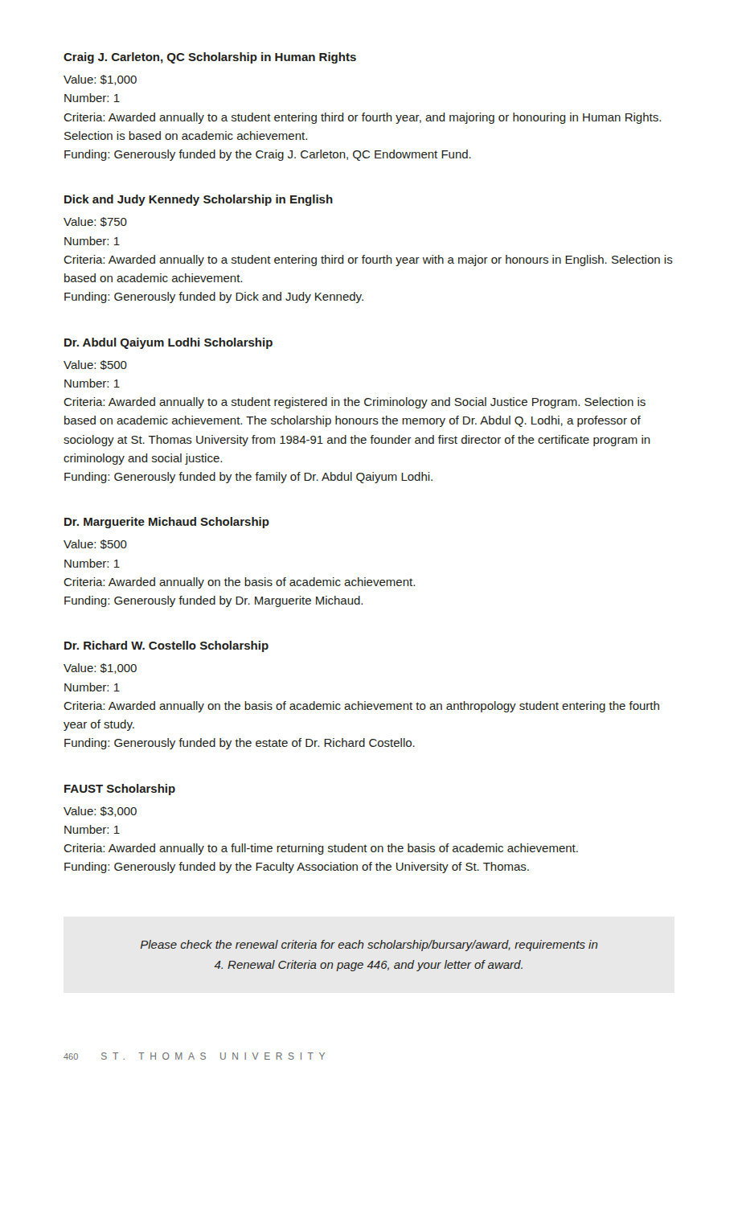Craig J. Carleton, QC Scholarship in Human Rights
Value: $1,000
Number: 1
Criteria: Awarded annually to a student entering third or fourth year, and majoring or honouring in Human Rights. Selection is based on academic achievement.
Funding: Generously funded by the Craig J. Carleton, QC Endowment Fund.
Dick and Judy Kennedy Scholarship in English
Value: $750
Number: 1
Criteria: Awarded annually to a student entering third or fourth year with a major or honours in English. Selection is based on academic achievement.
Funding: Generously funded by Dick and Judy Kennedy.
Dr. Abdul Qaiyum Lodhi Scholarship
Value: $500
Number: 1
Criteria: Awarded annually to a student registered in the Criminology and Social Justice Program. Selection is based on academic achievement. The scholarship honours the memory of Dr. Abdul Q. Lodhi, a professor of sociology at St. Thomas University from 1984-91 and the founder and first director of the certificate program in criminology and social justice.
Funding: Generously funded by the family of Dr. Abdul Qaiyum Lodhi.
Dr. Marguerite Michaud Scholarship
Value: $500
Number: 1
Criteria: Awarded annually on the basis of academic achievement.
Funding: Generously funded by Dr. Marguerite Michaud.
Dr. Richard W. Costello Scholarship
Value: $1,000
Number: 1
Criteria: Awarded annually on the basis of academic achievement to an anthropology student entering the fourth year of study.
Funding: Generously funded by the estate of Dr. Richard Costello.
FAUST Scholarship
Value: $3,000
Number: 1
Criteria: Awarded annually to a full-time returning student on the basis of academic achievement.
Funding: Generously funded by the Faculty Association of the University of St. Thomas.
Please check the renewal criteria for each scholarship/bursary/award, requirements in
4. Renewal Criteria on page 446, and your letter of award.
460 ST. THOMAS UNIVERSITY